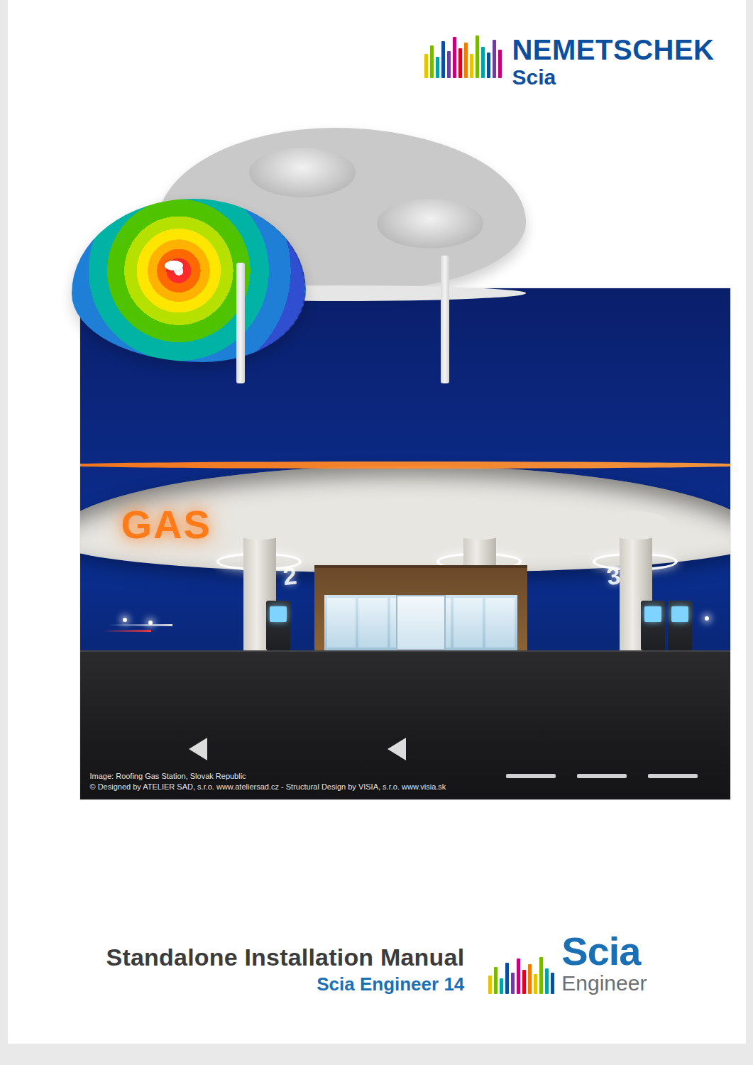NEMETSCHEK Scia
1
2
3
GAS
Image: Roofing Gas Station, Slovak Republic
© Designed by ATELIER SAD, s.r.o. www.ateliersad.cz - Structural Design by VISIA, s.r.o. www.visia.sk
Standalone Installation Manual
Scia Engineer 14
Scia Engineer